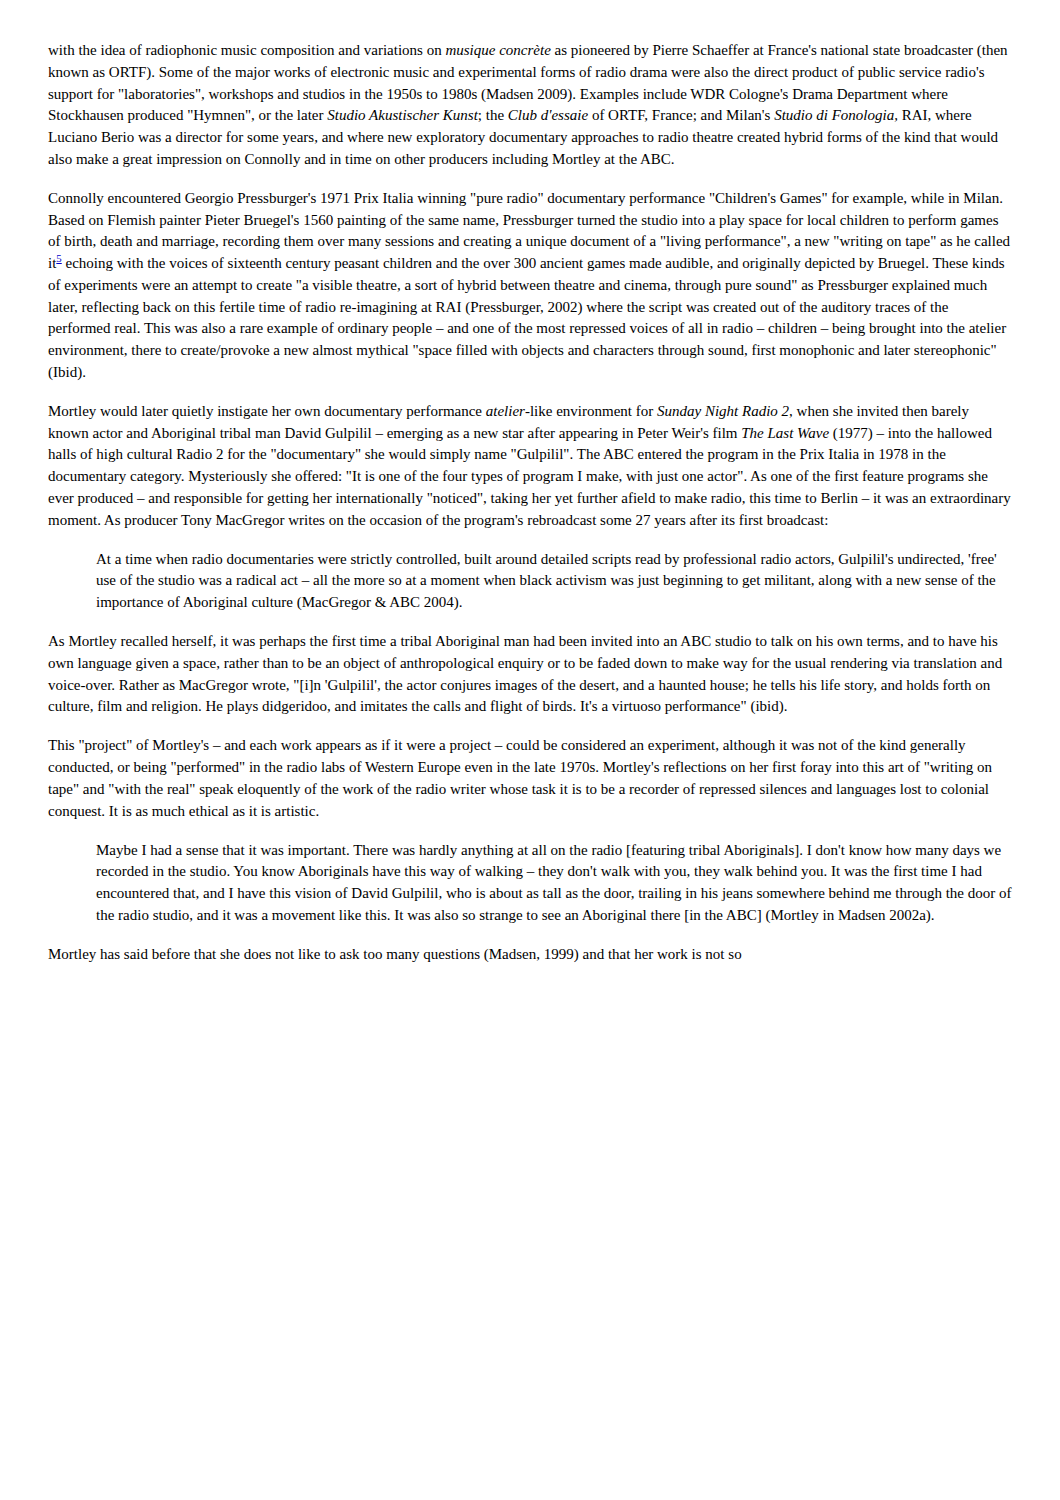with the idea of radiophonic music composition and variations on musique concrète as pioneered by Pierre Schaeffer at France's national state broadcaster (then known as ORTF). Some of the major works of electronic music and experimental forms of radio drama were also the direct product of public service radio's support for "laboratories", workshops and studios in the 1950s to 1980s (Madsen 2009). Examples include WDR Cologne's Drama Department where Stockhausen produced "Hymnen", or the later Studio Akustischer Kunst; the Club d'essaie of ORTF, France; and Milan's Studio di Fonologia, RAI, where Luciano Berio was a director for some years, and where new exploratory documentary approaches to radio theatre created hybrid forms of the kind that would also make a great impression on Connolly and in time on other producers including Mortley at the ABC.
Connolly encountered Georgio Pressburger's 1971 Prix Italia winning "pure radio" documentary performance "Children's Games" for example, while in Milan. Based on Flemish painter Pieter Bruegel's 1560 painting of the same name, Pressburger turned the studio into a play space for local children to perform games of birth, death and marriage, recording them over many sessions and creating a unique document of a "living performance", a new "writing on tape" as he called it5 echoing with the voices of sixteenth century peasant children and the over 300 ancient games made audible, and originally depicted by Bruegel. These kinds of experiments were an attempt to create "a visible theatre, a sort of hybrid between theatre and cinema, through pure sound" as Pressburger explained much later, reflecting back on this fertile time of radio re-imagining at RAI (Pressburger, 2002) where the script was created out of the auditory traces of the performed real. This was also a rare example of ordinary people – and one of the most repressed voices of all in radio – children – being brought into the atelier environment, there to create/provoke a new almost mythical "space filled with objects and characters through sound, first monophonic and later stereophonic" (Ibid).
Mortley would later quietly instigate her own documentary performance atelier-like environment for Sunday Night Radio 2, when she invited then barely known actor and Aboriginal tribal man David Gulpilil – emerging as a new star after appearing in Peter Weir's film The Last Wave (1977) – into the hallowed halls of high cultural Radio 2 for the "documentary" she would simply name "Gulpilil". The ABC entered the program in the Prix Italia in 1978 in the documentary category. Mysteriously she offered: "It is one of the four types of program I make, with just one actor". As one of the first feature programs she ever produced – and responsible for getting her internationally "noticed", taking her yet further afield to make radio, this time to Berlin – it was an extraordinary moment. As producer Tony MacGregor writes on the occasion of the program's rebroadcast some 27 years after its first broadcast:
At a time when radio documentaries were strictly controlled, built around detailed scripts read by professional radio actors, Gulpilil's undirected, 'free' use of the studio was a radical act – all the more so at a moment when black activism was just beginning to get militant, along with a new sense of the importance of Aboriginal culture (MacGregor & ABC 2004).
As Mortley recalled herself, it was perhaps the first time a tribal Aboriginal man had been invited into an ABC studio to talk on his own terms, and to have his own language given a space, rather than to be an object of anthropological enquiry or to be faded down to make way for the usual rendering via translation and voice-over. Rather as MacGregor wrote, "[i]n 'Gulpilil', the actor conjures images of the desert, and a haunted house; he tells his life story, and holds forth on culture, film and religion. He plays didgeridoo, and imitates the calls and flight of birds. It's a virtuoso performance" (ibid).
This "project" of Mortley's – and each work appears as if it were a project – could be considered an experiment, although it was not of the kind generally conducted, or being "performed" in the radio labs of Western Europe even in the late 1970s. Mortley's reflections on her first foray into this art of "writing on tape" and "with the real" speak eloquently of the work of the radio writer whose task it is to be a recorder of repressed silences and languages lost to colonial conquest. It is as much ethical as it is artistic.
Maybe I had a sense that it was important. There was hardly anything at all on the radio [featuring tribal Aboriginals]. I don't know how many days we recorded in the studio. You know Aboriginals have this way of walking – they don't walk with you, they walk behind you. It was the first time I had encountered that, and I have this vision of David Gulpilil, who is about as tall as the door, trailing in his jeans somewhere behind me through the door of the radio studio, and it was a movement like this. It was also so strange to see an Aboriginal there [in the ABC] (Mortley in Madsen 2002a).
Mortley has said before that she does not like to ask too many questions (Madsen, 1999) and that her work is not so